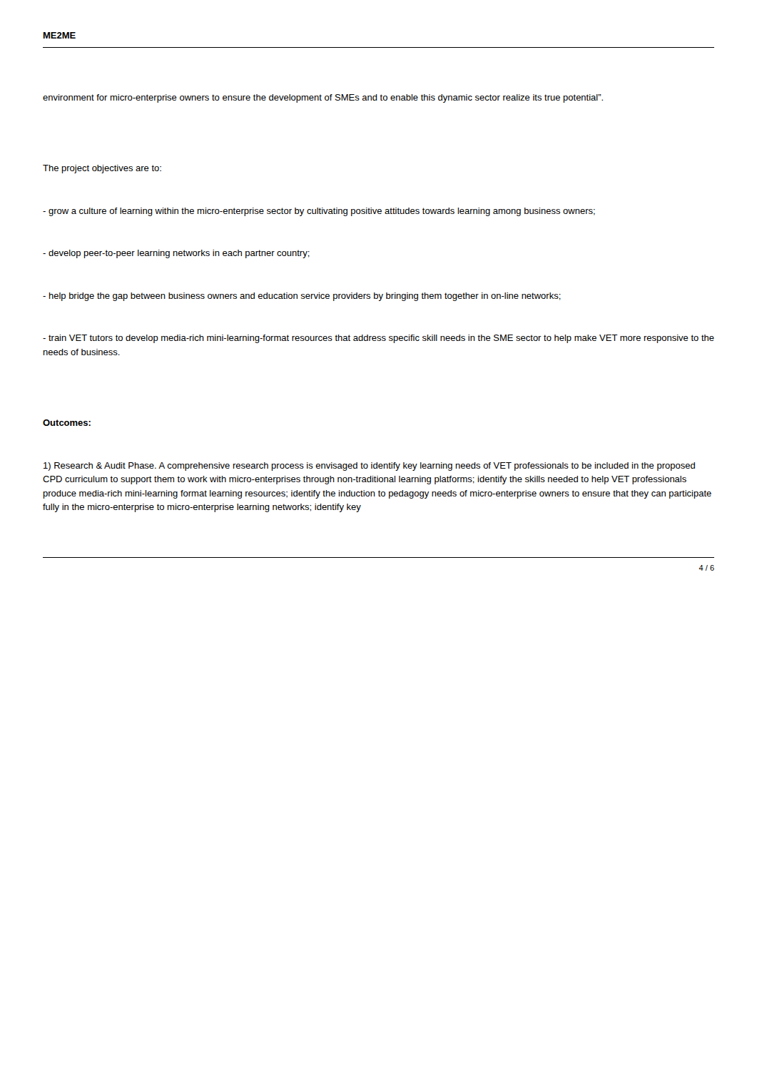ME2ME
environment for micro-enterprise owners to ensure the development of SMEs and to enable this dynamic sector realize its true potential”.
The project objectives are to:
- grow a culture of learning within the micro-enterprise sector by cultivating positive attitudes towards learning among business owners;
- develop peer-to-peer learning networks in each partner country;
- help bridge the gap between business owners and education service providers by bringing them together in on-line networks;
- train VET tutors to develop media-rich mini-learning-format resources that address specific skill needs in the SME sector to help make VET more responsive to the needs of business.
Outcomes:
1) Research & Audit Phase. A comprehensive research process is envisaged to identify key learning needs of VET professionals to be included in the proposed CPD curriculum to support them to work with micro-enterprises through non-traditional learning platforms; identify the skills needed to help VET professionals produce media-rich mini-learning format learning resources; identify the induction to pedagogy needs of micro-enterprise owners to ensure that they can participate fully in the micro-enterprise to micro-enterprise learning networks; identify key
4 / 6